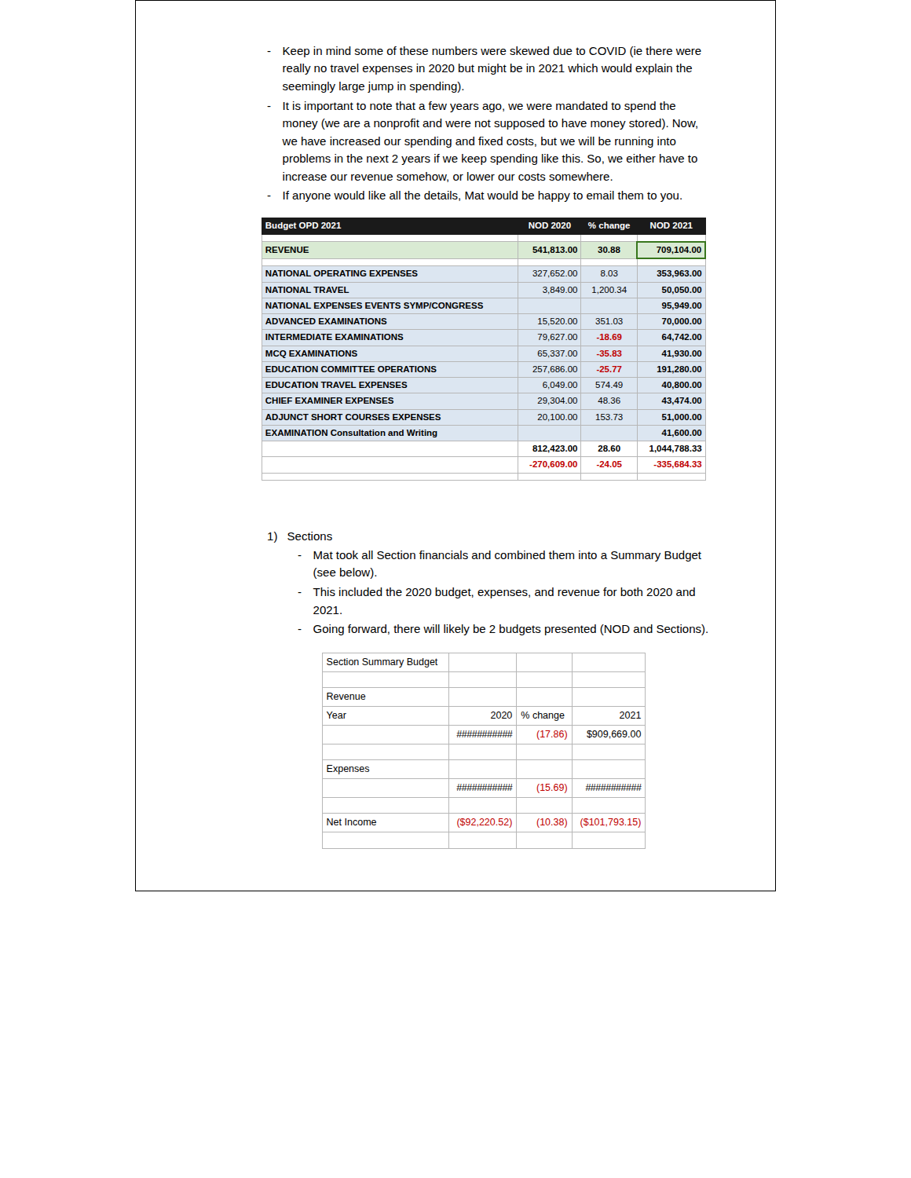Keep in mind some of these numbers were skewed due to COVID (ie there were really no travel expenses in 2020 but might be in 2021 which would explain the seemingly large jump in spending).
It is important to note that a few years ago, we were mandated to spend the money (we are a nonprofit and were not supposed to have money stored). Now, we have increased our spending and fixed costs, but we will be running into problems in the next 2 years if we keep spending like this. So, we either have to increase our revenue somehow, or lower our costs somewhere.
If anyone would like all the details, Mat would be happy to email them to you.
| Budget OPD 2021 | NOD 2020 | % change | NOD 2021 |
| --- | --- | --- | --- |
| REVENUE | 541,813.00 | 30.88 | 709,104.00 |
| NATIONAL OPERATING EXPENSES | 327,652.00 | 8.03 | 353,963.00 |
| NATIONAL TRAVEL | 3,849.00 | 1,200.34 | 50,050.00 |
| NATIONAL EXPENSES EVENTS SYMP/CONGRESS | | | 95,949.00 |
| ADVANCED EXAMINATIONS | 15,520.00 | 351.03 | 70,000.00 |
| INTERMEDIATE EXAMINATIONS | 79,627.00 | -18.69 | 64,742.00 |
| MCQ EXAMINATIONS | 65,337.00 | -35.83 | 41,930.00 |
| EDUCATION COMMITTEE OPERATIONS | 257,686.00 | -25.77 | 191,280.00 |
| EDUCATION TRAVEL EXPENSES | 6,049.00 | 574.49 | 40,800.00 |
| CHIEF EXAMINER EXPENSES | 29,304.00 | 48.36 | 43,474.00 |
| ADJUNCT SHORT COURSES EXPENSES | 20,100.00 | 153.73 | 51,000.00 |
| EXAMINATION Consultation and Writing | | | 41,600.00 |
| | 812,423.00 | 28.60 | 1,044,788.33 |
| | -270,609.00 | -24.05 | -335,684.33 |
Sections
Mat took all Section financials and combined them into a Summary Budget (see below).
This included the 2020 budget, expenses, and revenue for both 2020 and 2021.
Going forward, there will likely be 2 budgets presented (NOD and Sections).
| Section Summary Budget | | | |
| Revenue | | | |
| Year | 2020 | % change | 2021 |
| | ########### | (17.86) | $909,669.00 |
| Expenses | | | |
| | ########### | (15.69) | ########### |
| Net Income | ($92,220.52) | (10.38) | ($101,793.15) |